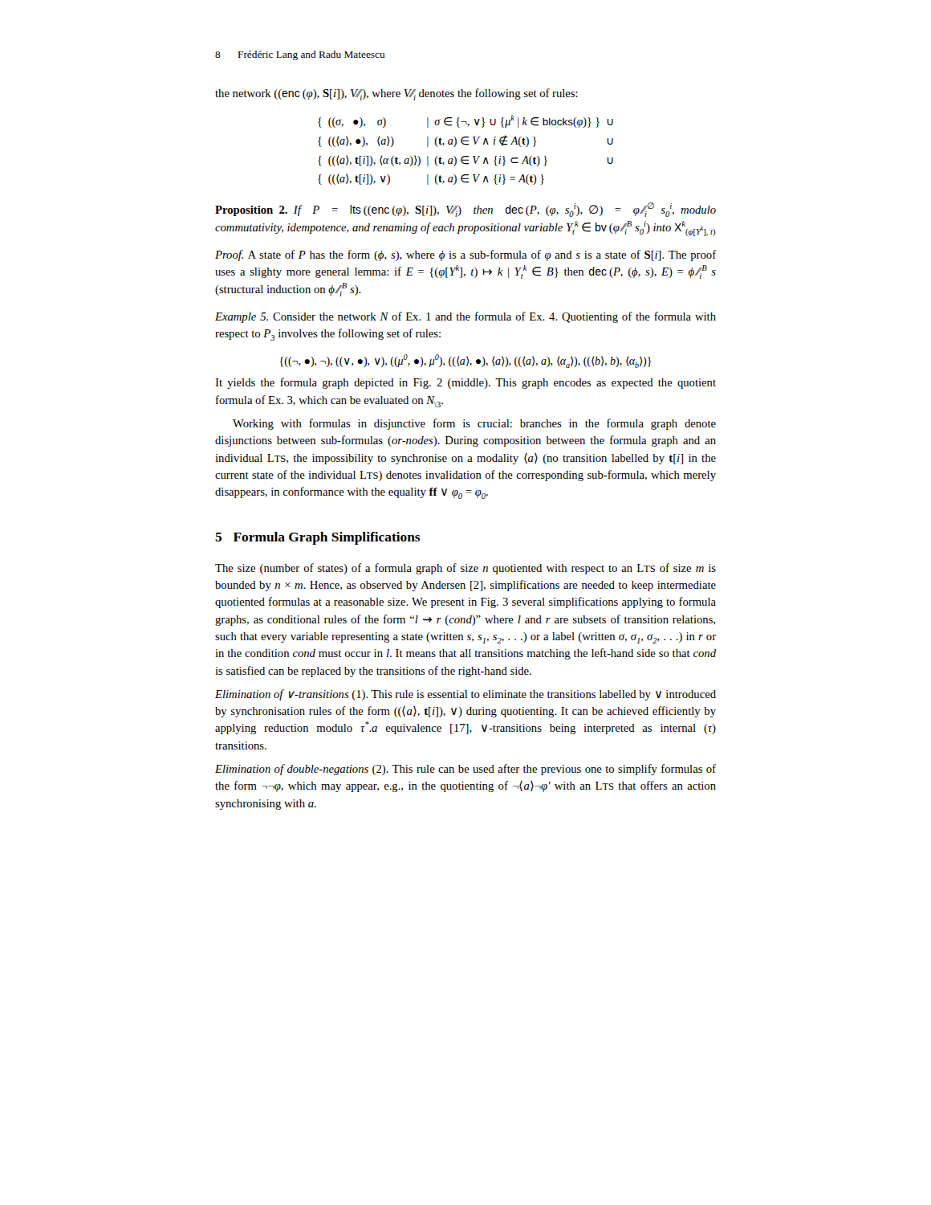8 Frédéric Lang and Radu Mateescu
the network ((enc (φ), S[i]), V⁄⁄i), where V⁄⁄i denotes the following set of rules:
| { | (( σ , ●), σ ) | / | σ ∈ {¬, ∨} ∪ { μ k / k ∈ blocks ( φ )} } | ∪ |
| { | ((⟨ a ⟩, ●), ⟨ a ⟩) | / | ( t , a ) ∈ V ∧ i ∉ A ( t ) } | ∪ |
| { | ((⟨ a ⟩, t [ i ]), ⟨ α ( t , a )⟩) | / | ( t , a ) ∈ V ∧ { i } ⊂ A ( t ) } | ∪ |
| { | ((⟨ a ⟩, t [ i ]), ∨) | / | ( t , a ) ∈ V ∧ { i } = A ( t ) } | |
Proposition 2. If P = lts ((enc (φ), S[i]), V⁄⁄i) then dec (P, (φ, s0i), ∅) = φ ⁄⁄i∅ s0i, modulo commutativity, idempotence, and renaming of each propositional variable Ytk ∈ bv (φ ⁄⁄iB s0i) into Xk(φ[Yk], t)
Proof. A state of P has the form (ϕ, s), where ϕ is a sub-formula of φ and s is a state of S[i]. The proof uses a slighty more general lemma: if E = {(φ[Yk], t) ↦ k | Ytk ∈ B} then dec (P, (ϕ, s), E) = ϕ ⁄⁄iB s (structural induction on ϕ ⁄⁄iB s).
Example 5. Consider the network N of Ex. 1 and the formula of Ex. 4. Quotienting of the formula with respect to P3 involves the following set of rules:
{((¬, ●), ¬), ((∨, ●), ∨), ((μ0, ●), μ0), ((⟨a⟩, ●), ⟨a⟩), ((⟨a⟩, a), ⟨αa⟩), ((⟨b⟩, b), ⟨αb⟩)}
It yields the formula graph depicted in Fig. 2 (middle). This graph encodes as expected the quotient formula of Ex. 3, which can be evaluated on N\3.
Working with formulas in disjunctive form is crucial: branches in the formula graph denote disjunctions between sub-formulas (or-nodes). During composition between the formula graph and an individual LTS, the impossibility to synchronise on a modality ⟨a⟩ (no transition labelled by t[i] in the current state of the individual LTS) denotes invalidation of the corresponding sub-formula, which merely disappears, in conformance with the equality ff ∨ φ0 = φ0.
5 Formula Graph Simplifications
The size (number of states) of a formula graph of size n quotiented with respect to an LTS of size m is bounded by n × m. Hence, as observed by Andersen [2], simplifications are needed to keep intermediate quotiented formulas at a reasonable size. We present in Fig. 3 several simplifications applying to formula graphs, as conditional rules of the form “l ⇝ r (cond)” where l and r are subsets of transition relations, such that every variable representing a state (written s, s1, s2, . . .) or a label (written σ, σ1, σ2, . . .) in r or in the condition cond must occur in l. It means that all transitions matching the left-hand side so that cond is satisfied can be replaced by the transitions of the right-hand side.
Elimination of ∨-transitions (1). This rule is essential to eliminate the transitions labelled by ∨ introduced by synchronisation rules of the form ((⟨a⟩, t[i]), ∨) during quotienting. It can be achieved efficiently by applying reduction modulo τ*.a equivalence [17], ∨-transitions being interpreted as internal (τ) transitions.
Elimination of double-negations (2). This rule can be used after the previous one to simplify formulas of the form ¬¬φ, which may appear, e.g., in the quotienting of ¬⟨a⟩¬φ′ with an LTS that offers an action synchronising with a.